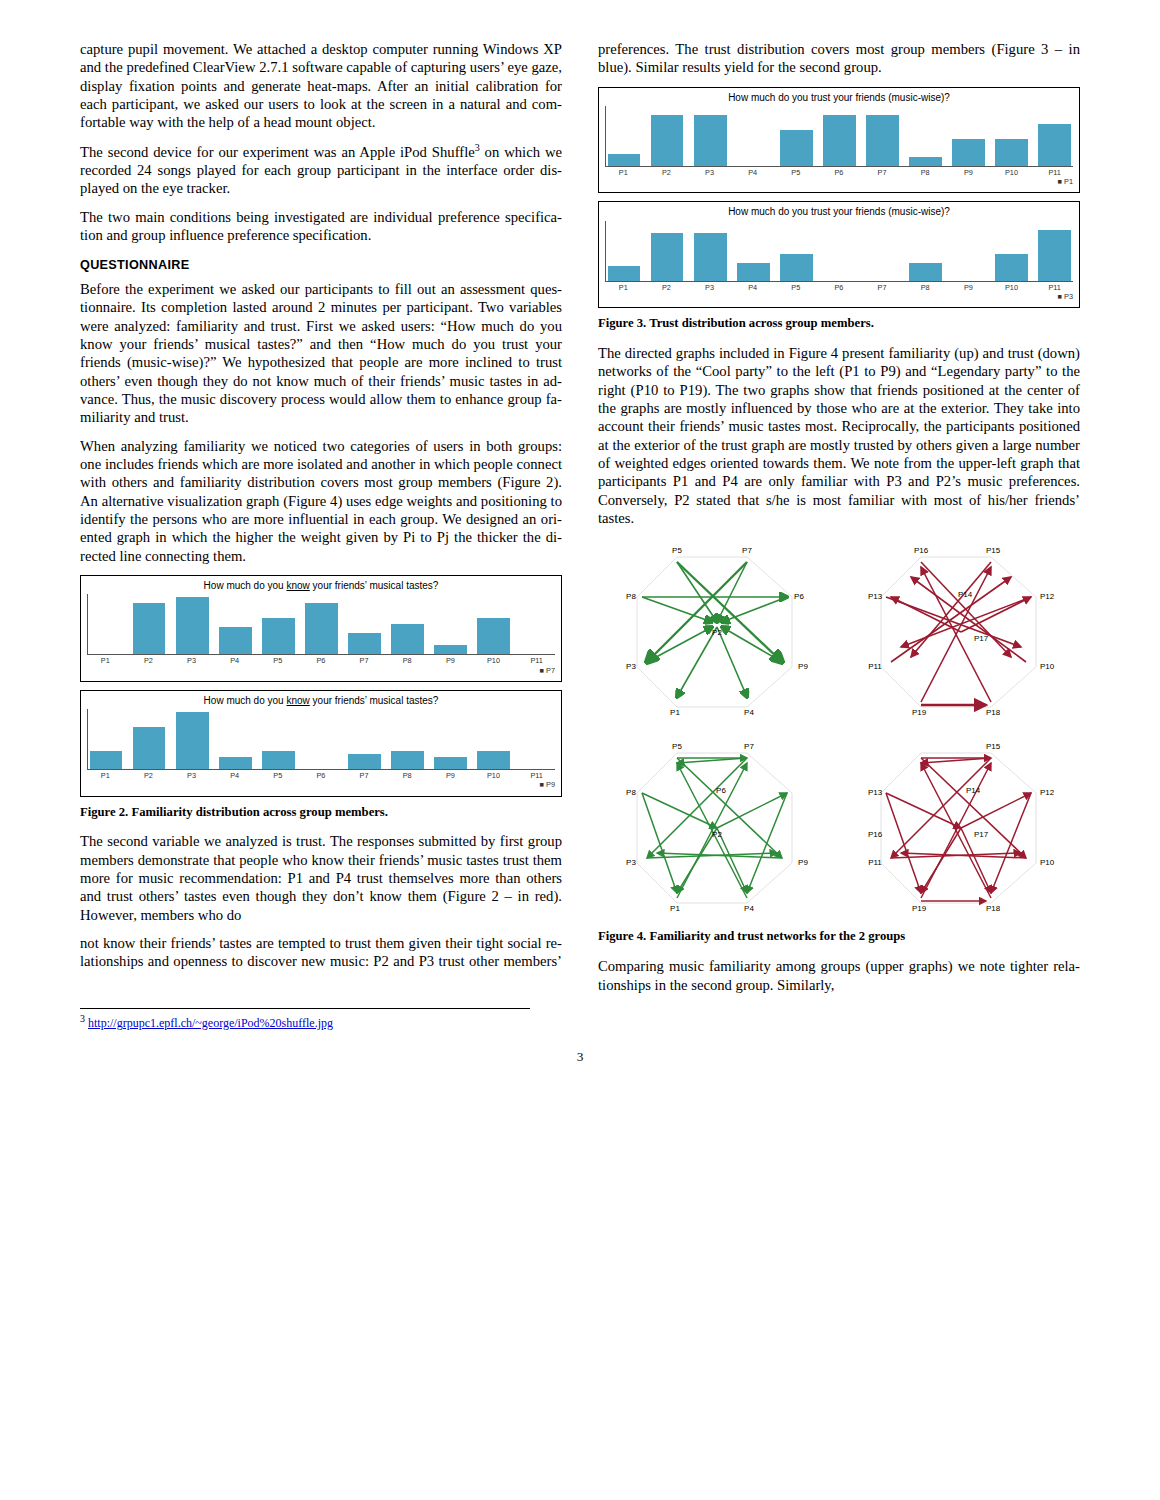capture pupil movement. We attached a desktop computer running Windows XP and the predefined ClearView 2.7.1 software capable of capturing users’ eye gaze, display fixation points and generate heat-maps. After an initial calibration for each participant, we asked our users to look at the screen in a natural and comfortable way with the help of a head mount object.
The second device for our experiment was an Apple iPod Shuffle3 on which we recorded 24 songs played for each group participant in the interface order displayed on the eye tracker.
The two main conditions being investigated are individual preference specification and group influence preference specification.
Questionnaire
Before the experiment we asked our participants to fill out an assessment questionnaire. Its completion lasted around 2 minutes per participant. Two variables were analyzed: familiarity and trust. First we asked users: “How much do you know your friends’ musical tastes?” and then “How much do you trust your friends (music-wise)?” We hypothesized that people are more inclined to trust others’ even though they do not know much of their friends’ music tastes in advance. Thus, the music discovery process would allow them to enhance group familiarity and trust.
When analyzing familiarity we noticed two categories of users in both groups: one includes friends which are more isolated and another in which people connect with others and familiarity distribution covers most group members (Figure 2). An alternative visualization graph (Figure 4) uses edge weights and positioning to identify the persons who are more influential in each group. We designed an oriented graph in which the higher the weight given by Pi to Pj the thicker the directed line connecting them.
How much do you know your friends’ musical tastes?
P1 P2 P3 P4 P5 P6 P7 P8 P9 P10 P11
■ P7
How much do you know your friends’ musical tastes?
P1 P2 P3 P4 P5 P6 P7 P8 P9 P10 P11
■ P9
Figure 2. Familiarity distribution across group members.
The second variable we analyzed is trust. The responses submitted by first group members demonstrate that people who know their friends’ music tastes trust them more for music recommendation: P1 and P4 trust themselves more than others and trust others’ tastes even though they don’t know them (Figure 2 – in red). However, members who do
not know their friends’ tastes are tempted to trust them given their tight social relationships and openness to discover new music: P2 and P3 trust other members’ preferences. The trust distribution covers most group members (Figure 3 – in blue). Similar results yield for the second group.
How much do you trust your friends (music-wise)?
P1 P2 P3 P4 P5 P6 P7 P8 P9 P10 P11
■ P1
How much do you trust your friends (music-wise)?
P1 P2 P3 P4 P5 P6 P7 P8 P9 P10 P11
■ P3
Figure 3. Trust distribution across group members.
The directed graphs included in Figure 4 present familiarity (up) and trust (down) networks of the “Cool party” to the left (P1 to P9) and “Legendary party” to the right (P10 to P19). The two graphs show that friends positioned at the center of the graphs are mostly influenced by those who are at the exterior. They take into account their friends’ music tastes most. Reciprocally, the participants positioned at the exterior of the trust graph are mostly trusted by others given a large number of weighted edges oriented towards them. We note from the upper-left graph that participants P1 and P4 are only familiar with P3 and P2’s music preferences. Conversely, P2 stated that s/he is most familiar with most of his/her friends’ tastes.
P5 P7 P6 P8 P2 P3 P9 P1 P4
P16 P15 P12 P13 P14 P17 P10 P11 P19 P18
P5 P7 P8 P6 P2 P3 P9 P1 P4
P15 P13 P12 P14 P16 P17 P10 P11 P19 P18
Figure 4. Familiarity and trust networks for the 2 groups
Comparing music familiarity among groups (upper graphs) we note tighter relationships in the second group. Similarly,
3 http://grpupc1.epfl.ch/~george/iPod%20shuffle.jpg
3